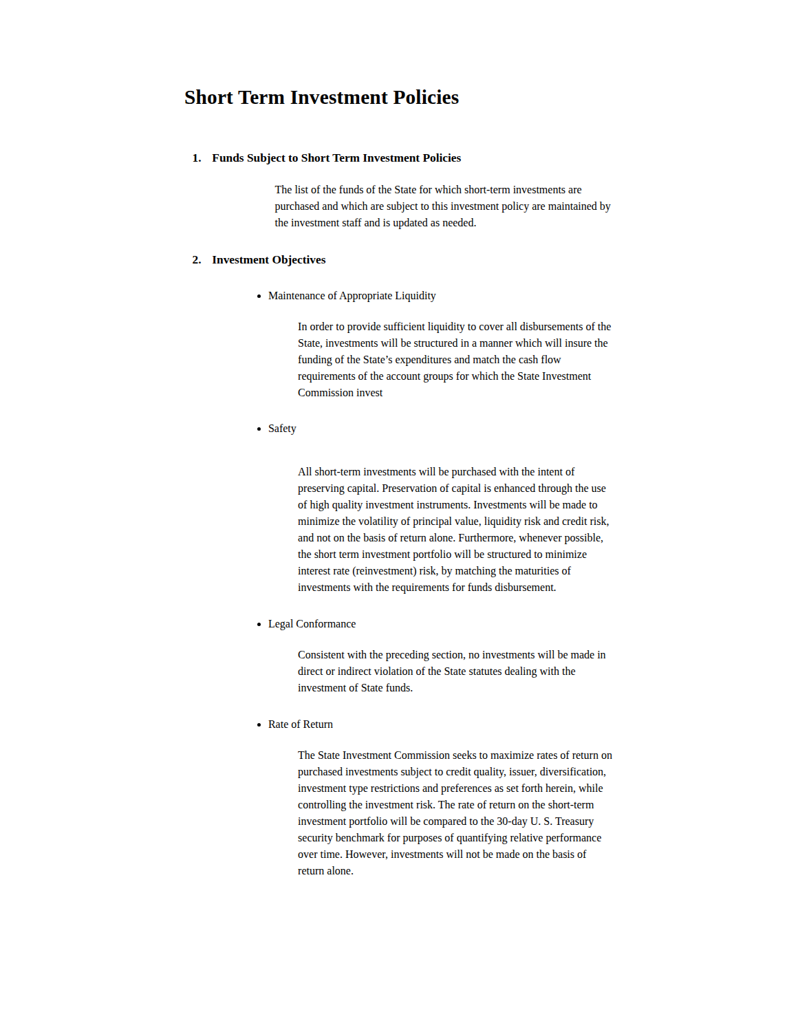Short Term Investment Policies
Funds Subject to Short Term Investment Policies
The list of the funds of the State for which short-term investments are purchased and which are subject to this investment policy are maintained by the investment staff and is updated as needed.
Investment Objectives
Maintenance of Appropriate Liquidity
In order to provide sufficient liquidity to cover all disbursements of the State, investments will be structured in a manner which will insure the funding of the State’s expenditures and match the cash flow requirements of the account groups for which the State Investment Commission invest
Safety
All short-term investments will be purchased with the intent of preserving capital. Preservation of capital is enhanced through the use of high quality investment instruments. Investments will be made to minimize the volatility of principal value, liquidity risk and credit risk, and not on the basis of return alone. Furthermore, whenever possible, the short term investment portfolio will be structured to minimize interest rate (reinvestment) risk, by matching the maturities of investments with the requirements for funds disbursement.
Legal Conformance
Consistent with the preceding section, no investments will be made in direct or indirect violation of the State statutes dealing with the investment of State funds.
Rate of Return
The State Investment Commission seeks to maximize rates of return on purchased investments subject to credit quality, issuer, diversification, investment type restrictions and preferences as set forth herein, while controlling the investment risk. The rate of return on the short-term investment portfolio will be compared to the 30-day U. S. Treasury security benchmark for purposes of quantifying relative performance over time. However, investments will not be made on the basis of return alone.